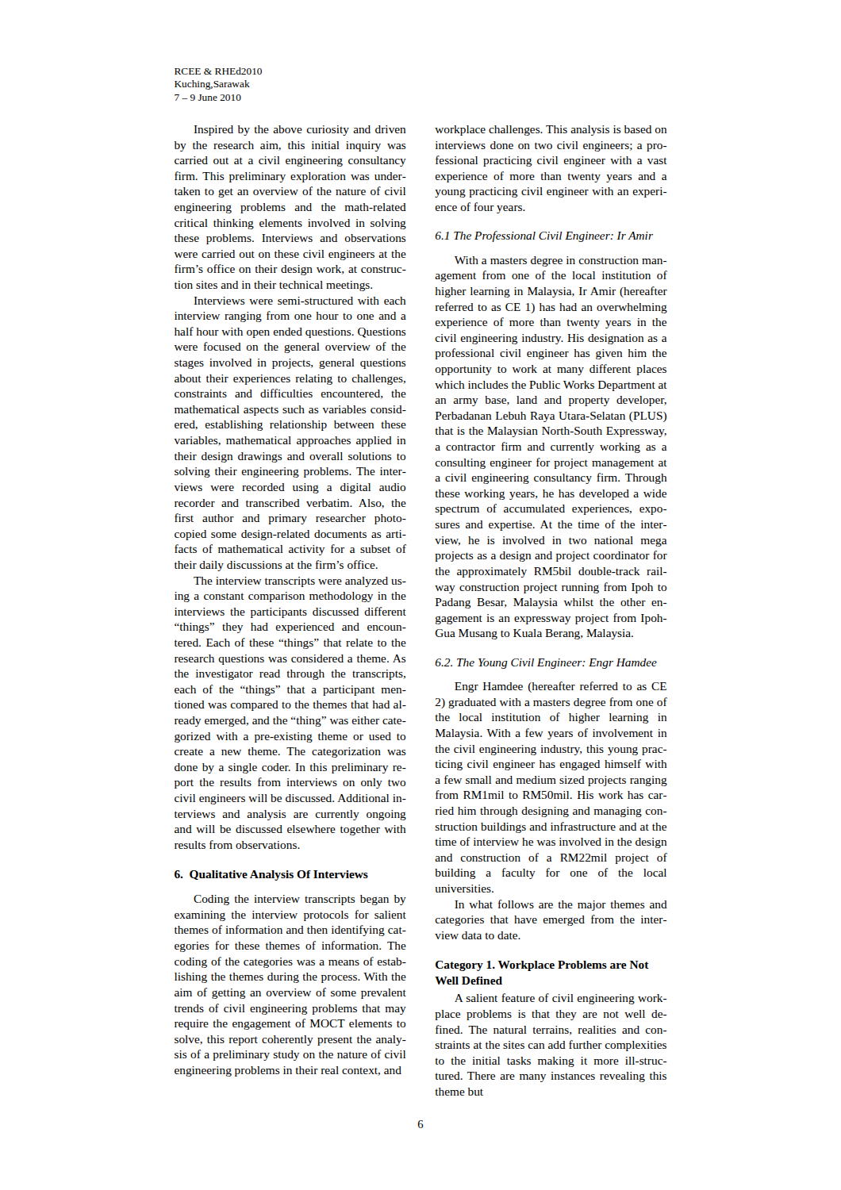RCEE & RHEd2010
Kuching,Sarawak
7 – 9 June 2010
Inspired by the above curiosity and driven by the research aim, this initial inquiry was carried out at a civil engineering consultancy firm. This preliminary exploration was undertaken to get an overview of the nature of civil engineering problems and the math-related critical thinking elements involved in solving these problems. Interviews and observations were carried out on these civil engineers at the firm’s office on their design work, at construction sites and in their technical meetings.
Interviews were semi-structured with each interview ranging from one hour to one and a half hour with open ended questions. Questions were focused on the general overview of the stages involved in projects, general questions about their experiences relating to challenges, constraints and difficulties encountered, the mathematical aspects such as variables considered, establishing relationship between these variables, mathematical approaches applied in their design drawings and overall solutions to solving their engineering problems. The interviews were recorded using a digital audio recorder and transcribed verbatim. Also, the first author and primary researcher photocopied some design-related documents as artifacts of mathematical activity for a subset of their daily discussions at the firm’s office.
The interview transcripts were analyzed using a constant comparison methodology in the interviews the participants discussed different “things” they had experienced and encountered. Each of these “things” that relate to the research questions was considered a theme. As the investigator read through the transcripts, each of the “things” that a participant mentioned was compared to the themes that had already emerged, and the “thing” was either categorized with a pre-existing theme or used to create a new theme. The categorization was done by a single coder. In this preliminary report the results from interviews on only two civil engineers will be discussed. Additional interviews and analysis are currently ongoing and will be discussed elsewhere together with results from observations.
6. Qualitative Analysis Of Interviews
Coding the interview transcripts began by examining the interview protocols for salient themes of information and then identifying categories for these themes of information. The coding of the categories was a means of establishing the themes during the process. With the aim of getting an overview of some prevalent trends of civil engineering problems that may require the engagement of MOCT elements to solve, this report coherently present the analysis of a preliminary study on the nature of civil engineering problems in their real context, and
workplace challenges. This analysis is based on interviews done on two civil engineers; a professional practicing civil engineer with a vast experience of more than twenty years and a young practicing civil engineer with an experience of four years.
6.1 The Professional Civil Engineer: Ir Amir
With a masters degree in construction management from one of the local institution of higher learning in Malaysia, Ir Amir (hereafter referred to as CE 1) has had an overwhelming experience of more than twenty years in the civil engineering industry. His designation as a professional civil engineer has given him the opportunity to work at many different places which includes the Public Works Department at an army base, land and property developer, Perbadanan Lebuh Raya Utara-Selatan (PLUS) that is the Malaysian North-South Expressway, a contractor firm and currently working as a consulting engineer for project management at a civil engineering consultancy firm. Through these working years, he has developed a wide spectrum of accumulated experiences, exposures and expertise. At the time of the interview, he is involved in two national mega projects as a design and project coordinator for the approximately RM5bil double-track railway construction project running from Ipoh to Padang Besar, Malaysia whilst the other engagement is an expressway project from Ipoh-Gua Musang to Kuala Berang, Malaysia.
6.2. The Young Civil Engineer: Engr Hamdee
Engr Hamdee (hereafter referred to as CE 2) graduated with a masters degree from one of the local institution of higher learning in Malaysia. With a few years of involvement in the civil engineering industry, this young practicing civil engineer has engaged himself with a few small and medium sized projects ranging from RM1mil to RM50mil. His work has carried him through designing and managing construction buildings and infrastructure and at the time of interview he was involved in the design and construction of a RM22mil project of building a faculty for one of the local universities.
In what follows are the major themes and categories that have emerged from the interview data to date.
Category 1. Workplace Problems are Not Well Defined
A salient feature of civil engineering workplace problems is that they are not well defined. The natural terrains, realities and constraints at the sites can add further complexities to the initial tasks making it more ill-structured. There are many instances revealing this theme but
6